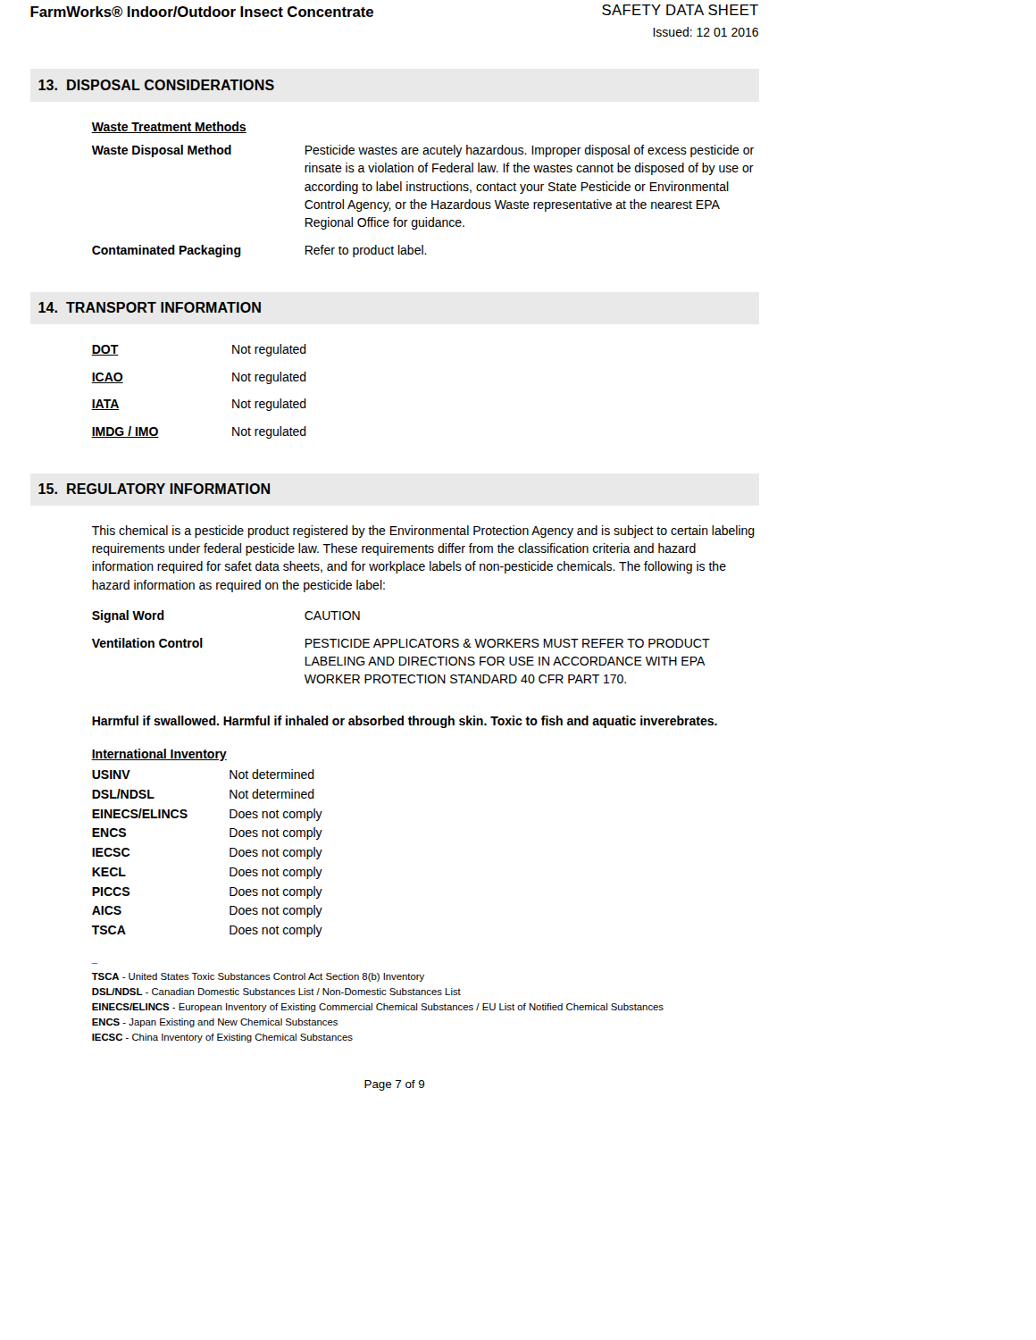FarmWorks® Indoor/Outdoor Insect Concentrate
SAFETY DATA SHEET
Issued: 12 01 2016
13. DISPOSAL CONSIDERATIONS
Waste Treatment Methods
| Waste Disposal Method | Pesticide wastes are acutely hazardous. Improper disposal of excess pesticide or rinsate is a violation of Federal law. If the wastes cannot be disposed of by use or according to label instructions, contact your State Pesticide or Environmental Control Agency, or the Hazardous Waste representative at the nearest EPA Regional Office for guidance. |
| Contaminated Packaging | Refer to product label. |
14. TRANSPORT INFORMATION
| DOT | Not regulated |
| ICAO | Not regulated |
| IATA | Not regulated |
| IMDG / IMO | Not regulated |
15. REGULATORY INFORMATION
This chemical is a pesticide product registered by the Environmental Protection Agency and is subject to certain labeling requirements under federal pesticide law. These requirements differ from the classification criteria and hazard information required for safet data sheets, and for workplace labels of non-pesticide chemicals. The following is the hazard information as required on the pesticide label:
| Signal Word | CAUTION |
| Ventilation Control | PESTICIDE APPLICATORS & WORKERS MUST REFER TO PRODUCT LABELING AND DIRECTIONS FOR USE IN ACCORDANCE WITH EPA WORKER PROTECTION STANDARD 40 CFR PART 170. |
Harmful if swallowed. Harmful if inhaled or absorbed through skin. Toxic to fish and aquatic inverebrates.
International Inventory
| USINV | Not determined |
| DSL/NDSL | Not determined |
| EINECS/ELINCS | Does not comply |
| ENCS | Does not comply |
| IECSC | Does not comply |
| KECL | Does not comply |
| PICCS | Does not comply |
| AICS | Does not comply |
| TSCA | Does not comply |
_
TSCA - United States Toxic Substances Control Act Section 8(b) Inventory
DSL/NDSL - Canadian Domestic Substances List / Non-Domestic Substances List
EINECS/ELINCS - European Inventory of Existing Commercial Chemical Substances / EU List of Notified Chemical Substances
ENCS - Japan Existing and New Chemical Substances
IECSC - China Inventory of Existing Chemical Substances
Page 7 of 9